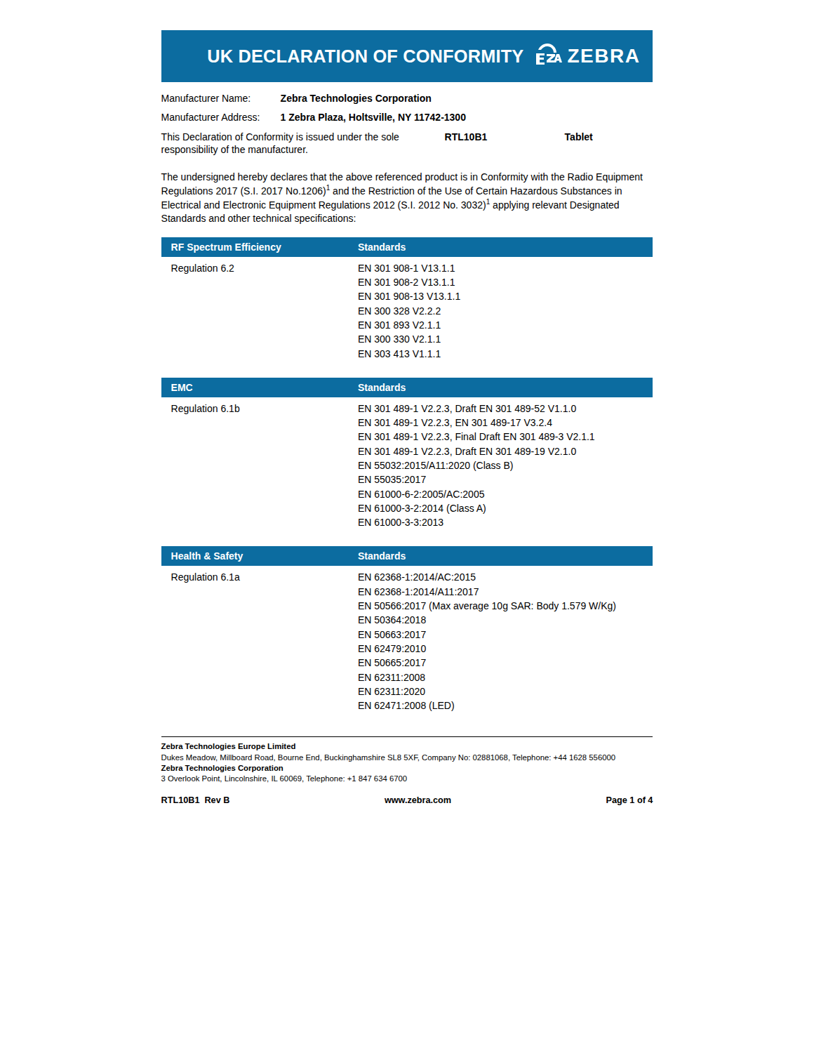UK DECLARATION OF CONFORMITY
ZEBRA
Manufacturer Name:
Zebra Technologies Corporation
Manufacturer Address:
1 Zebra Plaza, Holtsville, NY 11742-1300
This Declaration of Conformity is issued under the sole responsibility of the manufacturer.
RTL10B1
Tablet
The undersigned hereby declares that the above referenced product is in Conformity with the Radio Equipment Regulations 2017 (S.I. 2017 No.1206)1 and the Restriction of the Use of Certain Hazardous Substances in Electrical and Electronic Equipment Regulations 2012 (S.I. 2012 No. 3032)1 applying relevant Designated Standards and other technical specifications:
| RF Spectrum Efficiency | Standards |
| --- | --- |
| Regulation 6.2 | EN 301 908-1 V13.1.1 EN 301 908-2 V13.1.1 EN 301 908-13 V13.1.1 EN 300 328 V2.2.2 EN 301 893 V2.1.1 EN 300 330 V2.1.1 EN 303 413 V1.1.1 |
| EMC | Standards |
| --- | --- |
| Regulation 6.1b | EN 301 489-1 V2.2.3, Draft EN 301 489-52 V1.1.0 EN 301 489-1 V2.2.3, EN 301 489-17 V3.2.4 EN 301 489-1 V2.2.3, Final Draft EN 301 489-3 V2.1.1 EN 301 489-1 V2.2.3, Draft EN 301 489-19 V2.1.0 EN 55032:2015/A11:2020 (Class B) EN 55035:2017 EN 61000-6-2:2005/AC:2005 EN 61000-3-2:2014 (Class A) EN 61000-3-3:2013 |
| Health & Safety | Standards |
| --- | --- |
| Regulation 6.1a | EN 62368-1:2014/AC:2015 EN 62368-1:2014/A11:2017 EN 50566:2017 (Max average 10g SAR: Body 1.579 W/Kg) EN 50364:2018 EN 50663:2017 EN 62479:2010 EN 50665:2017 EN 62311:2008 EN 62311:2020 EN 62471:2008 (LED) |
Zebra Technologies Europe Limited
Dukes Meadow, Millboard Road, Bourne End, Buckinghamshire SL8 5XF, Company No: 02881068, Telephone: +44 1628 556000
Zebra Technologies Corporation
3 Overlook Point, Lincolnshire, IL 60069, Telephone: +1 847 634 6700
RTL10B1 Rev B
www.zebra.com
Page 1 of 4